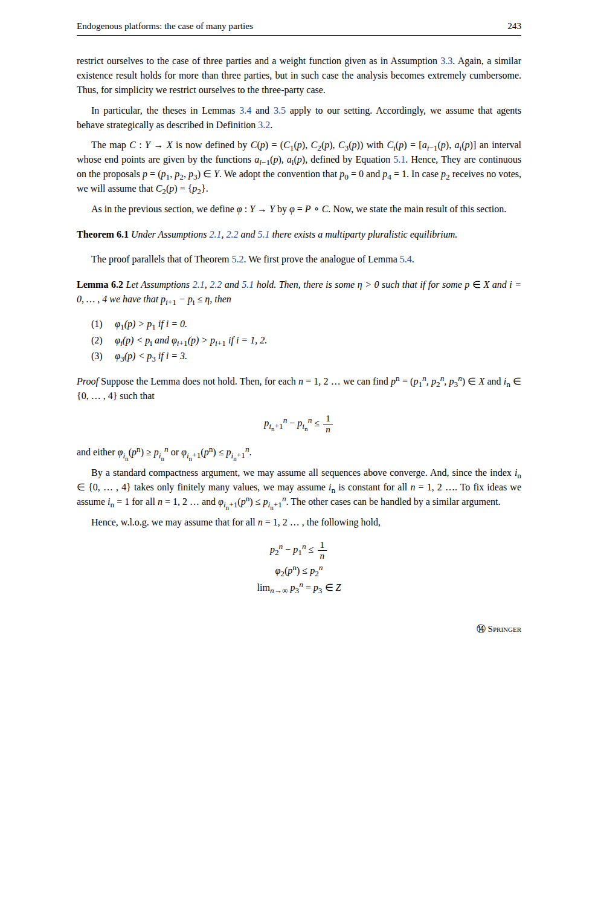Endogenous platforms: the case of many parties 243
restrict ourselves to the case of three parties and a weight function given as in Assumption 3.3. Again, a similar existence result holds for more than three parties, but in such case the analysis becomes extremely cumbersome. Thus, for simplicity we restrict ourselves to the three-party case.
In particular, the theses in Lemmas 3.4 and 3.5 apply to our setting. Accordingly, we assume that agents behave strategically as described in Definition 3.2.
The map C : Y → X is now defined by C(p) = (C1(p), C2(p), C3(p)) with Ci(p) = [ai−1(p), ai(p)] an interval whose end points are given by the functions ai−1(p), ai(p), defined by Equation 5.1. Hence, They are continuous on the proposals p = (p1, p2, p3) ∈ Y. We adopt the convention that p0 = 0 and p4 = 1. In case p2 receives no votes, we will assume that C2(p) = {p2}.
As in the previous section, we define φ : Y → Y by φ = P ∘ C. Now, we state the main result of this section.
Theorem 6.1 Under Assumptions 2.1, 2.2 and 5.1 there exists a multiparty pluralistic equilibrium.
The proof parallels that of Theorem 5.2. We first prove the analogue of Lemma 5.4.
Lemma 6.2 Let Assumptions 2.1, 2.2 and 5.1 hold. Then, there is some η > 0 such that if for some p ∈ X and i = 0, … , 4 we have that pi+1 − pi ≤ η, then
(1) φ1(p) > p1 if i = 0.
(2) φi(p) < pi and φi+1(p) > pi+1 if i = 1, 2.
(3) φ3(p) < p3 if i = 3.
Proof Suppose the Lemma does not hold. Then, for each n = 1, 2 … we can find pn = (p1n, p2n, p3n) ∈ X and in ∈ {0, … , 4} such that
pin+1n − pinn ≤ 1 n
and either φin(pn) ≥ pinn or φin+1(pn) ≤ pin+1n.
By a standard compactness argument, we may assume all sequences above converge. And, since the index in ∈ {0, … , 4} takes only finitely many values, we may assume in is constant for all n = 1, 2 …. To fix ideas we assume in = 1 for all n = 1, 2 … and φin+1(pn) ≤ pin+1n. The other cases can be handled by a similar argument.
Hence, w.l.o.g. we may assume that for all n = 1, 2 … , the following hold,
p2n − p1n ≤ 1 n
φ2(pn) ≤ p2n
limn→∞ p3n = p3 ∈ Z
⑭ Springer